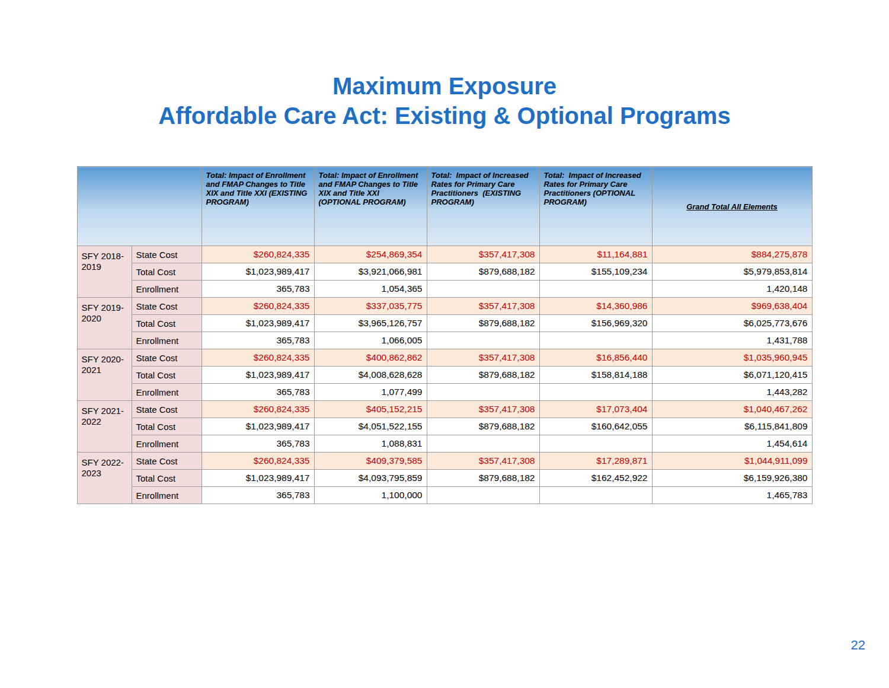Maximum Exposure
Affordable Care Act: Existing & Optional Programs
| | Total: Impact of Enrollment and FMAP Changes to Title XIX and Title XXI (EXISTING PROGRAM) | Total: Impact of Enrollment and FMAP Changes to Title XIX and Title XXI (OPTIONAL PROGRAM) | Total: Impact of Increased Rates for Primary Care Practitioners (EXISTING PROGRAM) | Total: Impact of Increased Rates for Primary Care Practitioners (OPTIONAL PROGRAM) | Grand Total All Elements |
| --- | --- | --- | --- | --- | --- |
| SFY 2018-2019 | State Cost | $260,824,335 | $254,869,354 | $357,417,308 | $11,164,881 | $884,275,878 |
| Total Cost | $1,023,989,417 | $3,921,066,981 | $879,688,182 | $155,109,234 | $5,979,853,814 |
| Enrollment | 365,783 | 1,054,365 | | | 1,420,148 |
| SFY 2019-2020 | State Cost | $260,824,335 | $337,035,775 | $357,417,308 | $14,360,986 | $969,638,404 |
| Total Cost | $1,023,989,417 | $3,965,126,757 | $879,688,182 | $156,969,320 | $6,025,773,676 |
| Enrollment | 365,783 | 1,066,005 | | | 1,431,788 |
| SFY 2020-2021 | State Cost | $260,824,335 | $400,862,862 | $357,417,308 | $16,856,440 | $1,035,960,945 |
| Total Cost | $1,023,989,417 | $4,008,628,628 | $879,688,182 | $158,814,188 | $6,071,120,415 |
| Enrollment | 365,783 | 1,077,499 | | | 1,443,282 |
| SFY 2021-2022 | State Cost | $260,824,335 | $405,152,215 | $357,417,308 | $17,073,404 | $1,040,467,262 |
| Total Cost | $1,023,989,417 | $4,051,522,155 | $879,688,182 | $160,642,055 | $6,115,841,809 |
| Enrollment | 365,783 | 1,088,831 | | | 1,454,614 |
| SFY 2022-2023 | State Cost | $260,824,335 | $409,379,585 | $357,417,308 | $17,289,871 | $1,044,911,099 |
| Total Cost | $1,023,989,417 | $4,093,795,859 | $879,688,182 | $162,452,922 | $6,159,926,380 |
| Enrollment | 365,783 | 1,100,000 | | | 1,465,783 |
22